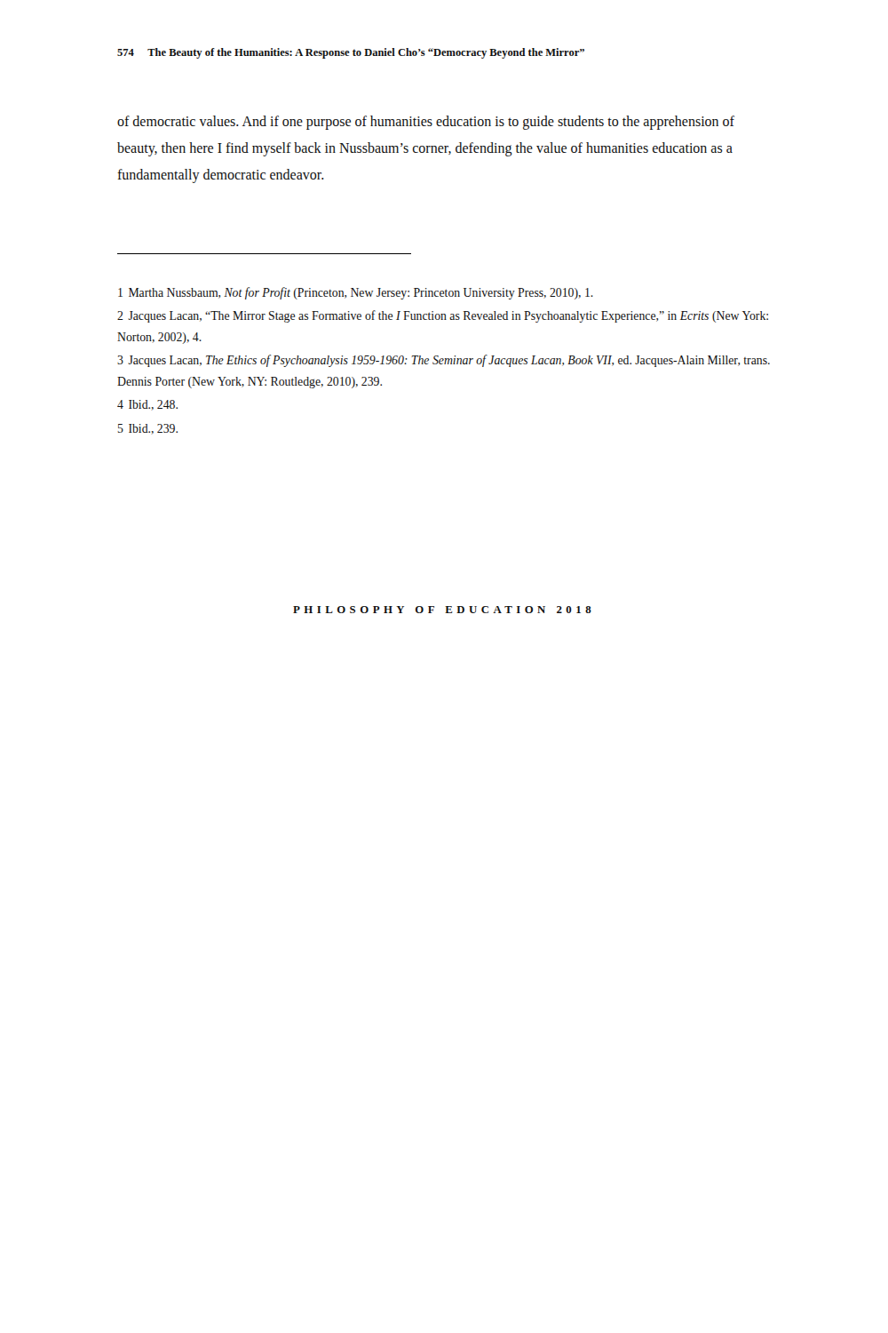574 The Beauty of the Humanities: A Response to Daniel Cho’s “Democracy Beyond the Mirror”
of democratic values. And if one purpose of humanities education is to guide students to the apprehension of beauty, then here I find myself back in Nussbaum’s corner, defending the value of humanities education as a fundamentally democratic endeavor.
1 Martha Nussbaum, Not for Profit (Princeton, New Jersey: Princeton University Press, 2010), 1.
2 Jacques Lacan, “The Mirror Stage as Formative of the I Function as Revealed in Psychoanalytic Experience,” in Ecrits (New York: Norton, 2002), 4.
3 Jacques Lacan, The Ethics of Psychoanalysis 1959-1960: The Seminar of Jacques Lacan, Book VII, ed. Jacques-Alain Miller, trans. Dennis Porter (New York, NY: Routledge, 2010), 239.
4 Ibid., 248.
5 Ibid., 239.
Philosophy of Education 2018